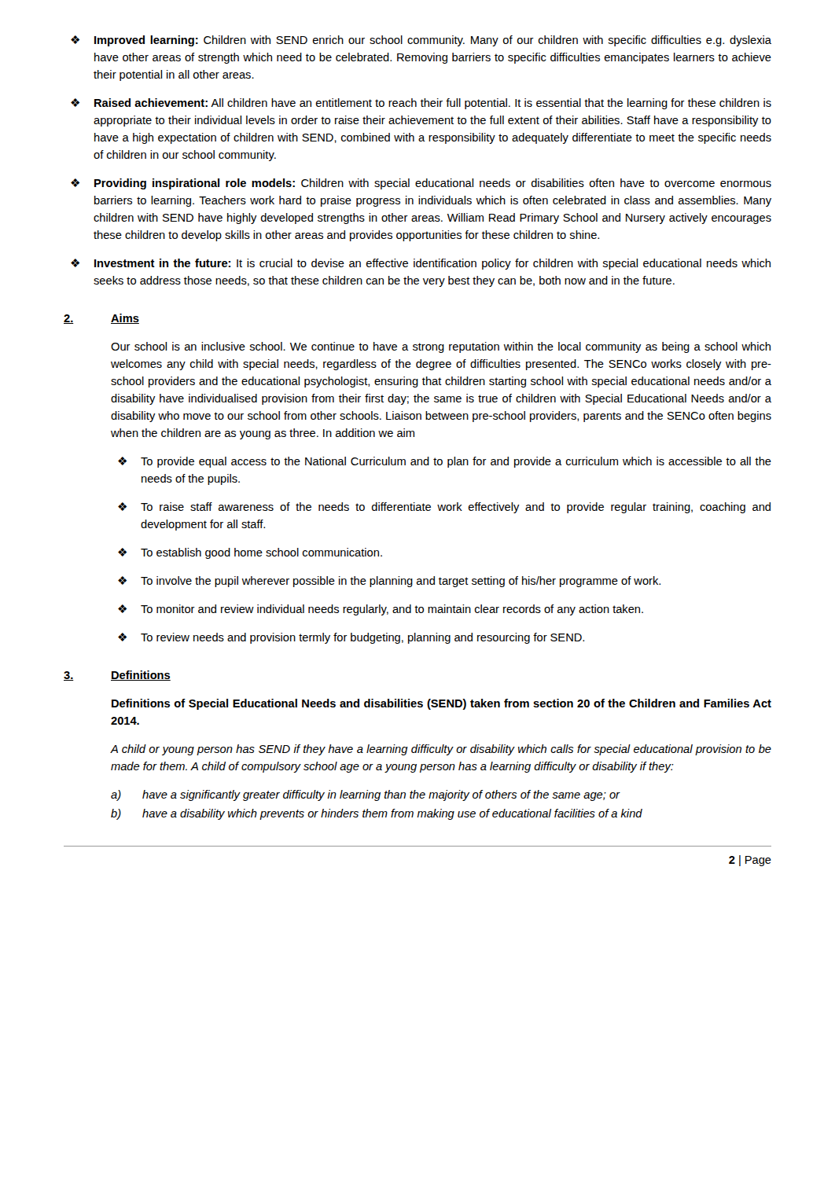Improved learning: Children with SEND enrich our school community. Many of our children with specific difficulties e.g. dyslexia have other areas of strength which need to be celebrated. Removing barriers to specific difficulties emancipates learners to achieve their potential in all other areas.
Raised achievement: All children have an entitlement to reach their full potential. It is essential that the learning for these children is appropriate to their individual levels in order to raise their achievement to the full extent of their abilities. Staff have a responsibility to have a high expectation of children with SEND, combined with a responsibility to adequately differentiate to meet the specific needs of children in our school community.
Providing inspirational role models: Children with special educational needs or disabilities often have to overcome enormous barriers to learning. Teachers work hard to praise progress in individuals which is often celebrated in class and assemblies. Many children with SEND have highly developed strengths in other areas. William Read Primary School and Nursery actively encourages these children to develop skills in other areas and provides opportunities for these children to shine.
Investment in the future: It is crucial to devise an effective identification policy for children with special educational needs which seeks to address those needs, so that these children can be the very best they can be, both now and in the future.
2.
Aims
Our school is an inclusive school. We continue to have a strong reputation within the local community as being a school which welcomes any child with special needs, regardless of the degree of difficulties presented. The SENCo works closely with pre- school providers and the educational psychologist, ensuring that children starting school with special educational needs and/or a disability have individualised provision from their first day; the same is true of children with Special Educational Needs and/or a disability who move to our school from other schools. Liaison between pre-school providers, parents and the SENCo often begins when the children are as young as three. In addition we aim
To provide equal access to the National Curriculum and to plan for and provide a curriculum which is accessible to all the needs of the pupils.
To raise staff awareness of the needs to differentiate work effectively and to provide regular training, coaching and development for all staff.
To establish good home school communication.
To involve the pupil wherever possible in the planning and target setting of his/her programme of work.
To monitor and review individual needs regularly, and to maintain clear records of any action taken.
To review needs and provision termly for budgeting, planning and resourcing for SEND.
3.
Definitions
Definitions of Special Educational Needs and disabilities (SEND) taken from section 20 of the Children and Families Act 2014.
A child or young person has SEND if they have a learning difficulty or disability which calls for special educational provision to be made for them. A child of compulsory school age or a young person has a learning difficulty or disability if they:
a) have a significantly greater difficulty in learning than the majority of others of the same age; or
b) have a disability which prevents or hinders them from making use of educational facilities of a kind
2 | Page